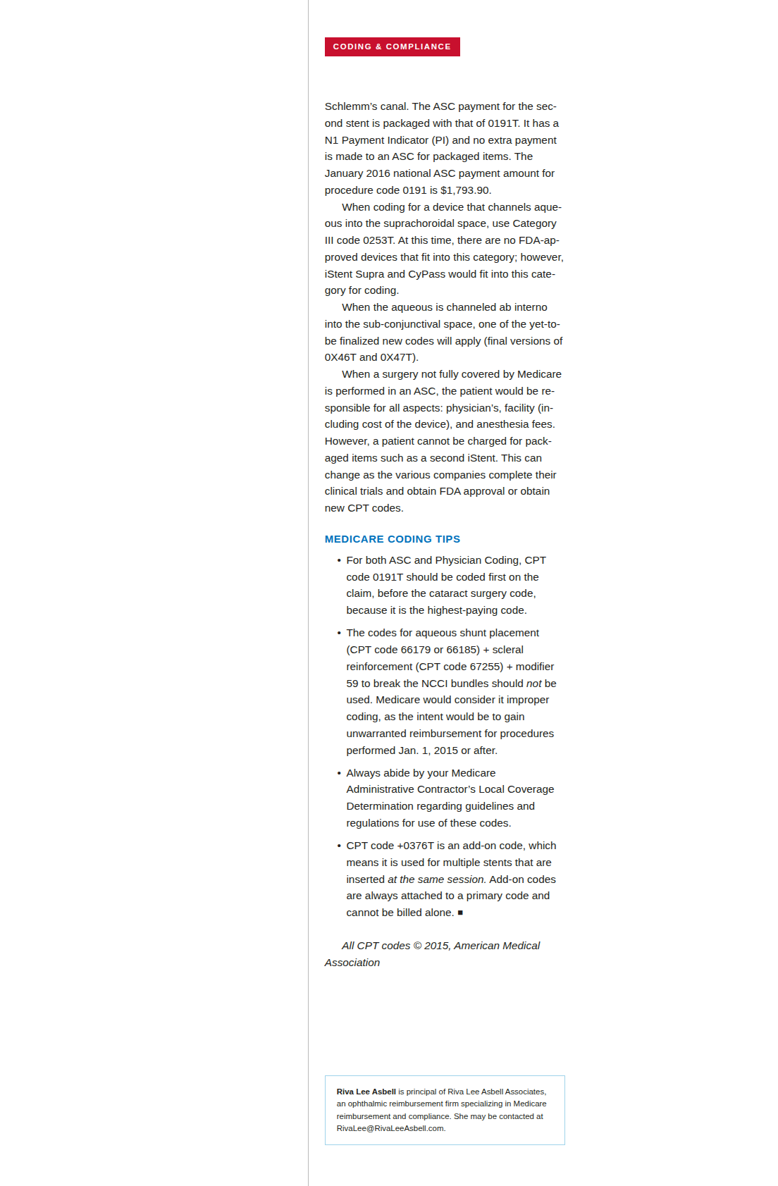Coding & Compliance
Schlemm’s canal. The ASC payment for the second stent is packaged with that of 0191T. It has a N1 Payment Indicator (PI) and no extra payment is made to an ASC for packaged items. The January 2016 national ASC payment amount for procedure code 0191 is $1,793.90.
When coding for a device that channels aqueous into the suprachoroidal space, use Category III code 0253T. At this time, there are no FDA-approved devices that fit into this category; however, iStent Supra and CyPass would fit into this category for coding.
When the aqueous is channeled ab interno into the sub-conjunctival space, one of the yet-to-be finalized new codes will apply (final versions of 0X46T and 0X47T).
When a surgery not fully covered by Medicare is performed in an ASC, the patient would be responsible for all aspects: physician’s, facility (including cost of the device), and anesthesia fees. However, a patient cannot be charged for packaged items such as a second iStent. This can change as the various companies complete their clinical trials and obtain FDA approval or obtain new CPT codes.
Medicare Coding Tips
For both ASC and Physician Coding, CPT code 0191T should be coded first on the claim, before the cataract surgery code, because it is the highest-paying code.
The codes for aqueous shunt placement (CPT code 66179 or 66185) + scleral reinforcement (CPT code 67255) + modifier 59 to break the NCCI bundles should not be used. Medicare would consider it improper coding, as the intent would be to gain unwarranted reimbursement for procedures performed Jan. 1, 2015 or after.
Always abide by your Medicare Administrative Contractor’s Local Coverage Determination regarding guidelines and regulations for use of these codes.
CPT code +0376T is an add-on code, which means it is used for multiple stents that are inserted at the same session. Add-on codes are always attached to a primary code and cannot be billed alone. ■
All CPT codes © 2015, American Medical Association
Riva Lee Asbell is principal of Riva Lee Asbell Associates, an ophthalmic reimbursement firm specializing in Medicare reimbursement and compliance. She may be contacted at RivaLee@RivaLeeAsbell.com.